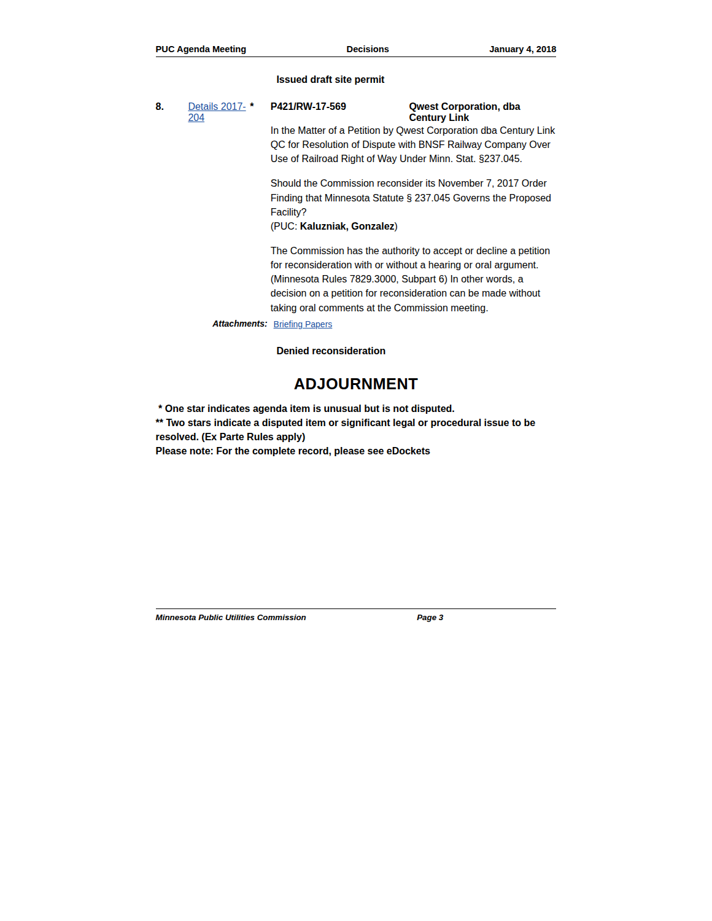PUC Agenda Meeting
Decisions
January 4, 2018
Issued draft site permit
8.
Details 2017-204
*
P421/RW-17-569 Qwest Corporation, dba Century Link
In the Matter of a Petition by Qwest Corporation dba Century Link QC for Resolution of Dispute with BNSF Railway Company Over Use of Railroad Right of Way Under Minn. Stat. §237.045.
Should the Commission reconsider its November 7, 2017 Order Finding that Minnesota Statute § 237.045 Governs the Proposed Facility?
(PUC: Kaluzniak, Gonzalez)
The Commission has the authority to accept or decline a petition for reconsideration with or without a hearing or oral argument. (Minnesota Rules 7829.3000, Subpart 6) In other words, a decision on a petition for reconsideration can be made without taking oral comments at the Commission meeting.
Attachments:
Briefing Papers
Denied reconsideration
ADJOURNMENT
* One star indicates agenda item is unusual but is not disputed.
** Two stars indicate a disputed item or significant legal or procedural issue to be resolved. (Ex Parte Rules apply)
Please note: For the complete record, please see eDockets
Minnesota Public Utilities Commission
Page 3